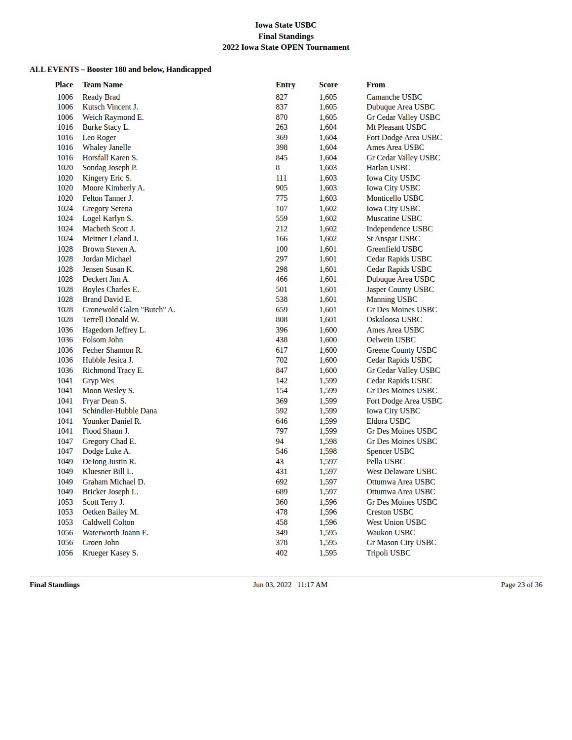Iowa State USBC
Final Standings
2022 Iowa State OPEN Tournament
ALL EVENTS – Booster 180 and below, Handicapped
| Place | Team Name | Entry | Score | From |
| --- | --- | --- | --- | --- |
| 1006 | Ready Brad | 827 | 1,605 | Camanche USBC |
| 1006 | Kutsch Vincent J. | 837 | 1,605 | Dubuque Area USBC |
| 1006 | Weich Raymond E. | 870 | 1,605 | Gr Cedar Valley USBC |
| 1016 | Burke Stacy L. | 263 | 1,604 | Mt Pleasant USBC |
| 1016 | Leo Roger | 369 | 1,604 | Fort Dodge Area USBC |
| 1016 | Whaley Janelle | 398 | 1,604 | Ames Area USBC |
| 1016 | Horsfall Karen S. | 845 | 1,604 | Gr Cedar Valley USBC |
| 1020 | Sondag Joseph P. | 8 | 1,603 | Harlan USBC |
| 1020 | Kingery Eric S. | 111 | 1,603 | Iowa City USBC |
| 1020 | Moore Kimberly A. | 905 | 1,603 | Iowa City USBC |
| 1020 | Felton Tanner J. | 775 | 1,603 | Monticello USBC |
| 1024 | Gregory Serena | 107 | 1,602 | Iowa City USBC |
| 1024 | Logel Karlyn S. | 559 | 1,602 | Muscatine USBC |
| 1024 | Macbeth Scott J. | 212 | 1,602 | Independence USBC |
| 1024 | Meitner Leland J. | 166 | 1,602 | St Ansgar USBC |
| 1028 | Brown Steven A. | 100 | 1,601 | Greenfield USBC |
| 1028 | Jordan Michael | 297 | 1,601 | Cedar Rapids USBC |
| 1028 | Jensen Susan K. | 298 | 1,601 | Cedar Rapids USBC |
| 1028 | Deckert Jim A. | 466 | 1,601 | Dubuque Area USBC |
| 1028 | Boyles Charles E. | 501 | 1,601 | Jasper County USBC |
| 1028 | Brand David E. | 538 | 1,601 | Manning USBC |
| 1028 | Gronewold Galen "Butch" A. | 659 | 1,601 | Gr Des Moines USBC |
| 1028 | Terrell Donald W. | 808 | 1,601 | Oskaloosa USBC |
| 1036 | Hagedorn Jeffrey L. | 396 | 1,600 | Ames Area USBC |
| 1036 | Folsom John | 438 | 1,600 | Oelwein USBC |
| 1036 | Fecher Shannon R. | 617 | 1,600 | Greene County USBC |
| 1036 | Hubble Jesica J. | 702 | 1,600 | Cedar Rapids USBC |
| 1036 | Richmond Tracy E. | 847 | 1,600 | Gr Cedar Valley USBC |
| 1041 | Gryp Wes | 142 | 1,599 | Cedar Rapids USBC |
| 1041 | Moon Wesley S. | 154 | 1,599 | Gr Des Moines USBC |
| 1041 | Fryar Dean S. | 369 | 1,599 | Fort Dodge Area USBC |
| 1041 | Schindler-Hubble Dana | 592 | 1,599 | Iowa City USBC |
| 1041 | Younker Daniel R. | 646 | 1,599 | Eldora USBC |
| 1041 | Flood Shaun J. | 797 | 1,599 | Gr Des Moines USBC |
| 1047 | Gregory Chad E. | 94 | 1,598 | Gr Des Moines USBC |
| 1047 | Dodge Luke A. | 546 | 1,598 | Spencer USBC |
| 1049 | DeJong Justin R. | 43 | 1,597 | Pella USBC |
| 1049 | Kluesner Bill L. | 431 | 1,597 | West Delaware USBC |
| 1049 | Graham Michael D. | 692 | 1,597 | Ottumwa Area USBC |
| 1049 | Bricker Joseph L. | 689 | 1,597 | Ottumwa Area USBC |
| 1053 | Scott Terry J. | 360 | 1,596 | Gr Des Moines USBC |
| 1053 | Oetken Bailey M. | 478 | 1,596 | Creston USBC |
| 1053 | Caldwell Colton | 458 | 1,596 | West Union USBC |
| 1056 | Waterworth Joann E. | 349 | 1,595 | Waukon USBC |
| 1056 | Groen John | 378 | 1,595 | Gr Mason City USBC |
| 1056 | Krueger Kasey S. | 402 | 1,595 | Tripoli USBC |
Final Standings
Jun 03, 2022 11:17 AM
Page 23 of 36